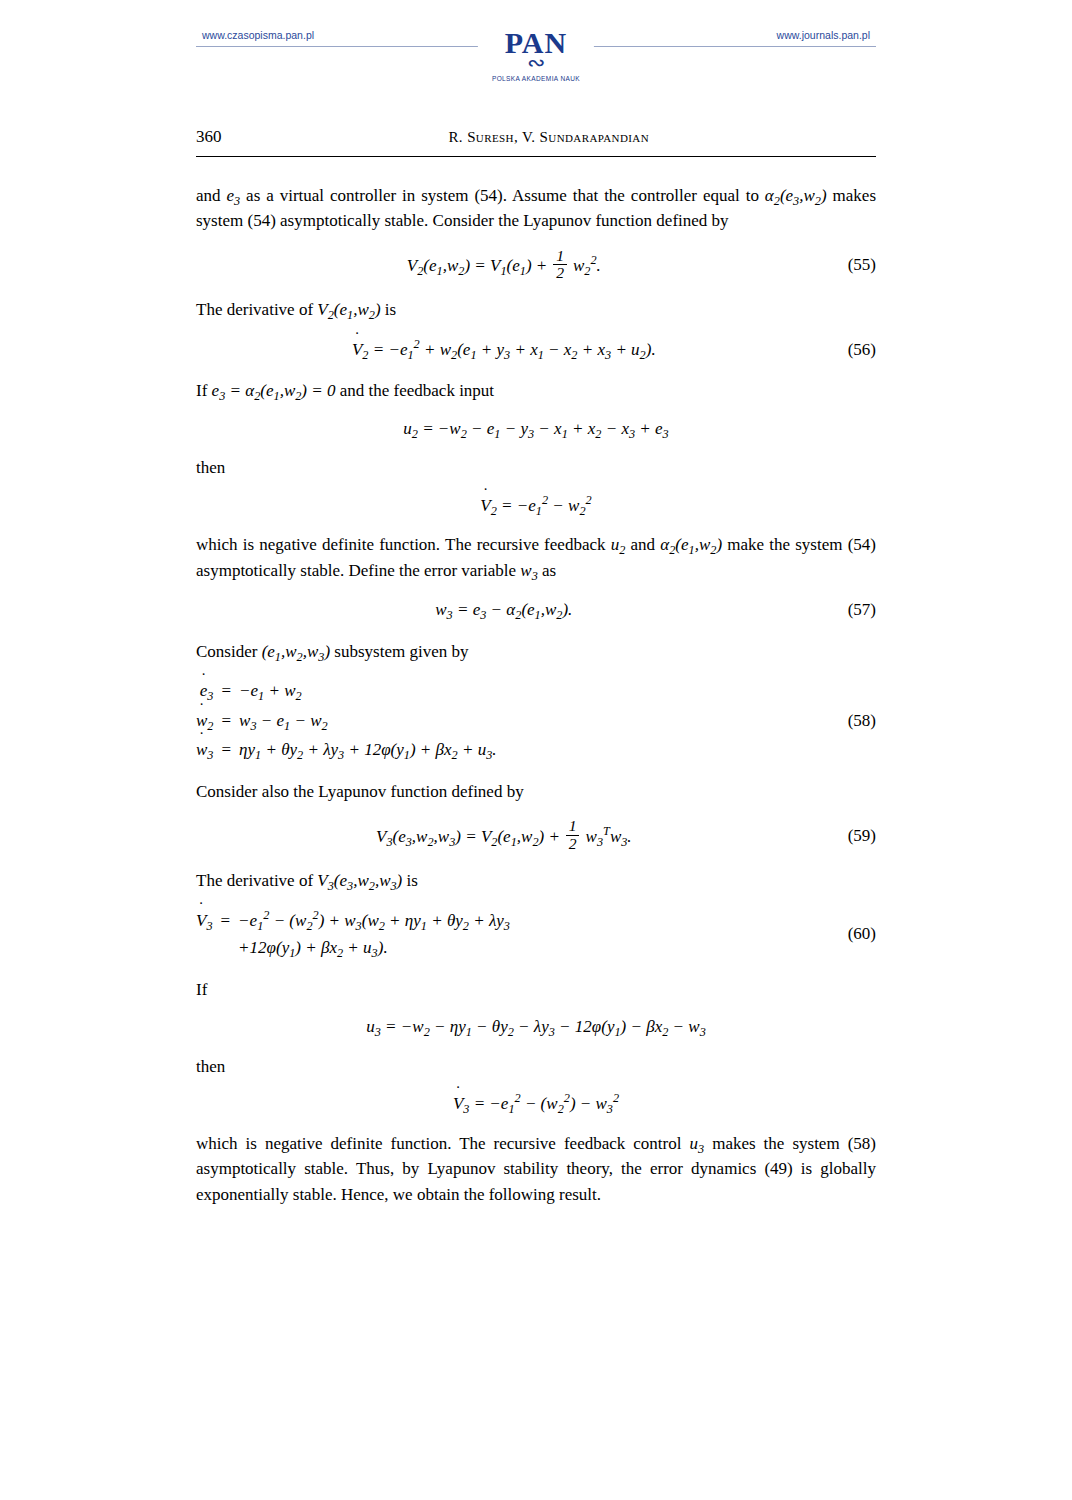www.czasopisma.pan.pl www.journals.pan.pl
PAN
∾
POLSKA AKADEMIA NAUK
360
R. Suresh, V. Sundarapandian
and e3 as a virtual controller in system (54). Assume that the controller equal to α2(e3,w2) makes system (54) asymptotically stable. Consider the Lyapunov function defined by
V2(e1,w2) = V1(e1) + 12 w22.
(55)
The derivative of V2(e1,w2) is
V2 = −e12 + w2(e1 + y3 + x1 − x2 + x3 + u2).
(56)
If e3 = α2(e1,w2) = 0 and the feedback input
u2 = −w2 − e1 − y3 − x1 + x2 − x3 + e3
then
V2 = −e12 − w22
which is negative definite function. The recursive feedback u2 and α2(e1,w2) make the system (54) asymptotically stable. Define the error variable w3 as
w3 = e3 − α2(e1,w2).
(57)
Consider (e1,w2,w3) subsystem given by
e3
=
−e1 + w2
w2
=
w3 − e1 − w2
w3
=
ηy1 + θy2 + λy3 + 12φ(y1) + βx2 + u3.
(58)
Consider also the Lyapunov function defined by
V3(e3,w2,w3) = V2(e1,w2) + 12 w3Tw3.
(59)
The derivative of V3(e3,w2,w3) is
V3
=
−e12 − (w22) + w3(w2 + ηy1 + θy2 + λy3
+12φ(y1) + βx2 + u3).
(60)
If
u3 = −w2 − ηy1 − θy2 − λy3 − 12φ(y1) − βx2 − w3
then
V3 = −e12 − (w22) − w32
which is negative definite function. The recursive feedback control u3 makes the system (58) asymptotically stable. Thus, by Lyapunov stability theory, the error dynamics (49) is globally exponentially stable. Hence, we obtain the following result.